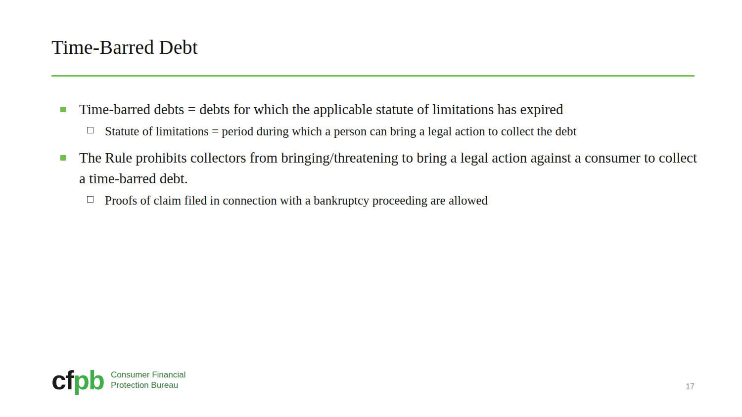Time-Barred Debt
Time-barred debts = debts for which the applicable statute of limitations has expired
Statute of limitations = period during which a person can bring a legal action to collect the debt
The Rule prohibits collectors from bringing/threatening to bring a legal action against a consumer to collect a time-barred debt.
Proofs of claim filed in connection with a bankruptcy proceeding are allowed
cfpb
Consumer Financial
Protection Bureau
17